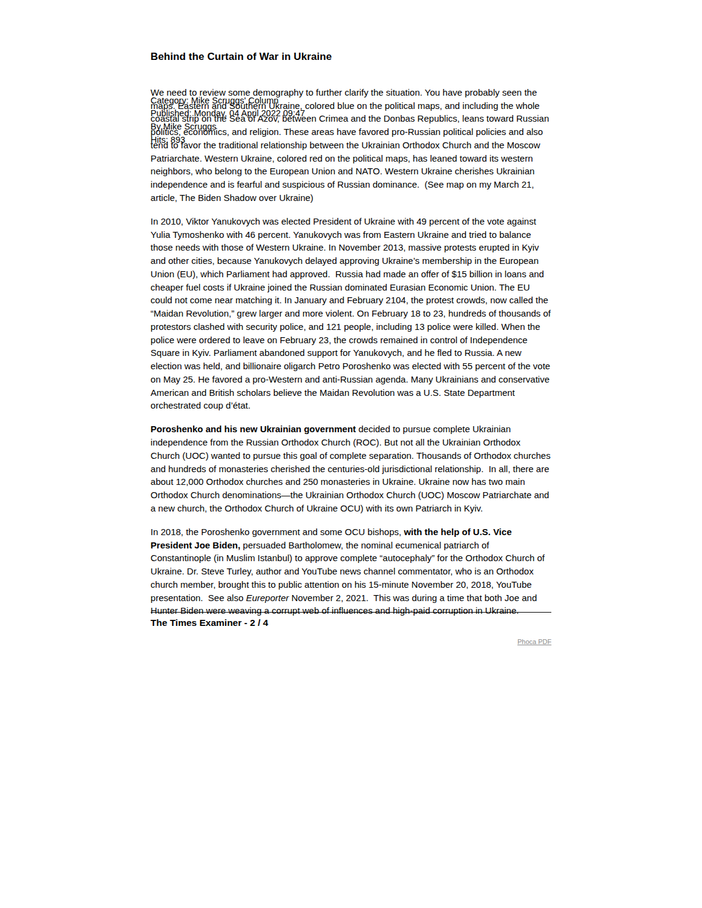Behind the Curtain of War in Ukraine
Category: Mike Scruggs' Column
Published: Monday, 04 April 2022 09:47
By Mike Scruggs
Hits: 893
We need to review some demography to further clarify the situation. You have probably seen the maps. Eastern and Southern Ukraine, colored blue on the political maps, and including the whole coastal strip on the Sea of Azov, between Crimea and the Donbas Republics, leans toward Russian politics, economics, and religion. These areas have favored pro-Russian political policies and also tend to favor the traditional relationship between the Ukrainian Orthodox Church and the Moscow Patriarchate. Western Ukraine, colored red on the political maps, has leaned toward its western neighbors, who belong to the European Union and NATO. Western Ukraine cherishes Ukrainian independence and is fearful and suspicious of Russian dominance. (See map on my March 21, article, The Biden Shadow over Ukraine)
In 2010, Viktor Yanukovych was elected President of Ukraine with 49 percent of the vote against Yulia Tymoshenko with 46 percent. Yanukovych was from Eastern Ukraine and tried to balance those needs with those of Western Ukraine. In November 2013, massive protests erupted in Kyiv and other cities, because Yanukovych delayed approving Ukraine’s membership in the European Union (EU), which Parliament had approved. Russia had made an offer of $15 billion in loans and cheaper fuel costs if Ukraine joined the Russian dominated Eurasian Economic Union. The EU could not come near matching it. In January and February 2104, the protest crowds, now called the “Maidan Revolution,” grew larger and more violent. On February 18 to 23, hundreds of thousands of protestors clashed with security police, and 121 people, including 13 police were killed. When the police were ordered to leave on February 23, the crowds remained in control of Independence Square in Kyiv. Parliament abandoned support for Yanukovych, and he fled to Russia. A new election was held, and billionaire oligarch Petro Poroshenko was elected with 55 percent of the vote on May 25. He favored a pro-Western and anti-Russian agenda. Many Ukrainians and conservative American and British scholars believe the Maidan Revolution was a U.S. State Department orchestrated coup d’état.
Poroshenko and his new Ukrainian government decided to pursue complete Ukrainian independence from the Russian Orthodox Church (ROC). But not all the Ukrainian Orthodox Church (UOC) wanted to pursue this goal of complete separation. Thousands of Orthodox churches and hundreds of monasteries cherished the centuries-old jurisdictional relationship. In all, there are about 12,000 Orthodox churches and 250 monasteries in Ukraine. Ukraine now has two main Orthodox Church denominations—the Ukrainian Orthodox Church (UOC) Moscow Patriarchate and a new church, the Orthodox Church of Ukraine OCU) with its own Patriarch in Kyiv.
In 2018, the Poroshenko government and some OCU bishops, with the help of U.S. Vice President Joe Biden, persuaded Bartholomew, the nominal ecumenical patriarch of Constantinople (in Muslim Istanbul) to approve complete “autocephaly” for the Orthodox Church of Ukraine. Dr. Steve Turley, author and YouTube news channel commentator, who is an Orthodox church member, brought this to public attention on his 15-minute November 20, 2018, YouTube presentation. See also Eureporter November 2, 2021. This was during a time that both Joe and Hunter Biden were weaving a corrupt web of influences and high-paid corruption in Ukraine.
The Times Examiner - 2 / 4
Phoca PDF